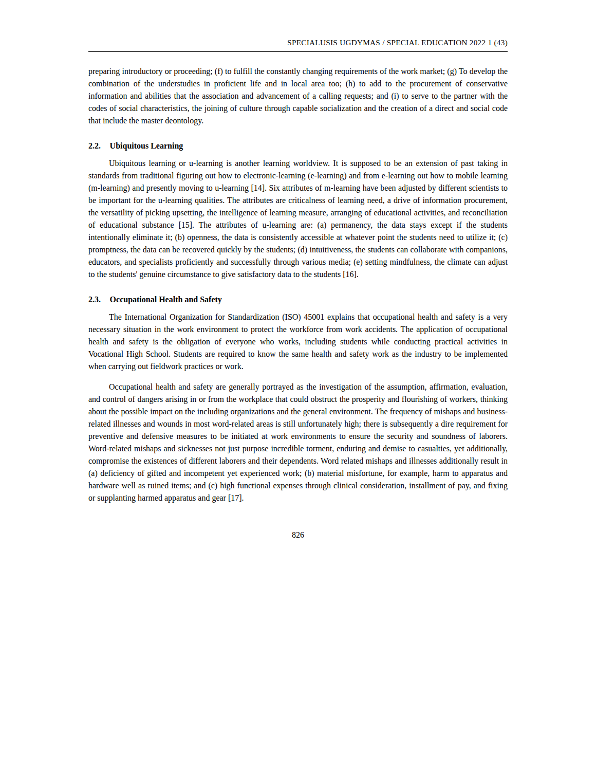SPECIALUSIS UGDYMAS / SPECIAL EDUCATION 2022 1 (43)
preparing introductory or proceeding; (f) to fulfill the constantly changing requirements of the work market; (g) To develop the combination of the understudies in proficient life and in local area too; (h) to add to the procurement of conservative information and abilities that the association and advancement of a calling requests; and (i) to serve to the partner with the codes of social characteristics, the joining of culture through capable socialization and the creation of a direct and social code that include the master deontology.
2.2. Ubiquitous Learning
Ubiquitous learning or u-learning is another learning worldview. It is supposed to be an extension of past taking in standards from traditional figuring out how to electronic-learning (e-learning) and from e-learning out how to mobile learning (m-learning) and presently moving to u-learning [14]. Six attributes of m-learning have been adjusted by different scientists to be important for the u-learning qualities. The attributes are criticalness of learning need, a drive of information procurement, the versatility of picking upsetting, the intelligence of learning measure, arranging of educational activities, and reconciliation of educational substance [15]. The attributes of u-learning are: (a) permanency, the data stays except if the students intentionally eliminate it; (b) openness, the data is consistently accessible at whatever point the students need to utilize it; (c) promptness, the data can be recovered quickly by the students; (d) intuitiveness, the students can collaborate with companions, educators, and specialists proficiently and successfully through various media; (e) setting mindfulness, the climate can adjust to the students' genuine circumstance to give satisfactory data to the students [16].
2.3. Occupational Health and Safety
The International Organization for Standardization (ISO) 45001 explains that occupational health and safety is a very necessary situation in the work environment to protect the workforce from work accidents. The application of occupational health and safety is the obligation of everyone who works, including students while conducting practical activities in Vocational High School. Students are required to know the same health and safety work as the industry to be implemented when carrying out fieldwork practices or work.
Occupational health and safety are generally portrayed as the investigation of the assumption, affirmation, evaluation, and control of dangers arising in or from the workplace that could obstruct the prosperity and flourishing of workers, thinking about the possible impact on the including organizations and the general environment. The frequency of mishaps and business-related illnesses and wounds in most word-related areas is still unfortunately high; there is subsequently a dire requirement for preventive and defensive measures to be initiated at work environments to ensure the security and soundness of laborers. Word-related mishaps and sicknesses not just purpose incredible torment, enduring and demise to casualties, yet additionally, compromise the existences of different laborers and their dependents. Word related mishaps and illnesses additionally result in (a) deficiency of gifted and incompetent yet experienced work; (b) material misfortune, for example, harm to apparatus and hardware well as ruined items; and (c) high functional expenses through clinical consideration, installment of pay, and fixing or supplanting harmed apparatus and gear [17].
826